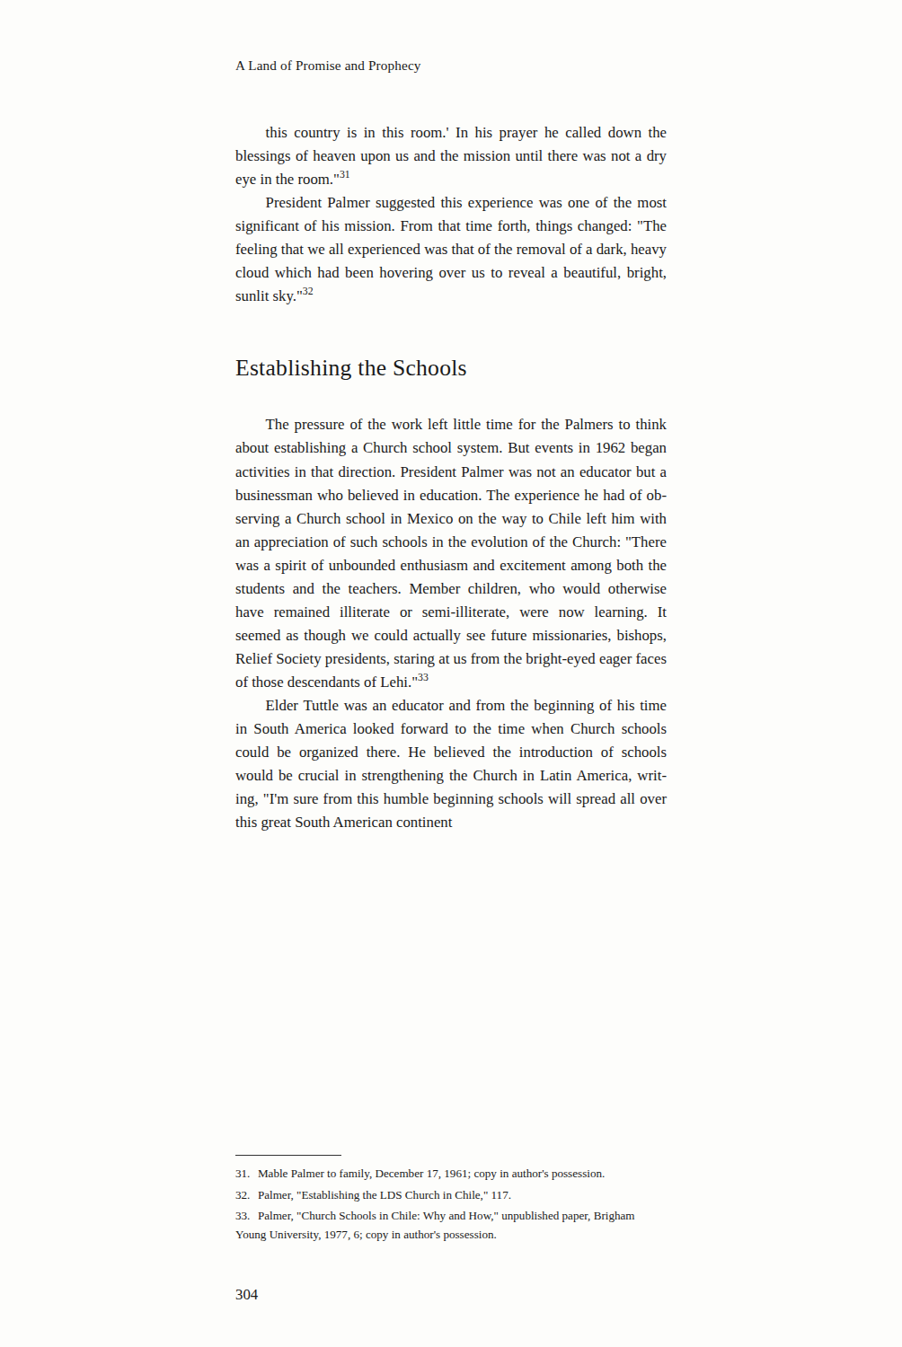A Land of Promise and Prophecy
this country is in this room.' In his prayer he called down the blessings of heaven upon us and the mission until there was not a dry eye in the room."31
President Palmer suggested this experience was one of the most significant of his mission. From that time forth, things changed: "The feeling that we all experienced was that of the removal of a dark, heavy cloud which had been hovering over us to reveal a beautiful, bright, sunlit sky."32
Establishing the Schools
The pressure of the work left little time for the Palmers to think about establishing a Church school system. But events in 1962 began activities in that direction. President Palmer was not an educator but a businessman who believed in education. The experience he had of observing a Church school in Mexico on the way to Chile left him with an appreciation of such schools in the evolution of the Church: "There was a spirit of unbounded enthusiasm and excitement among both the students and the teachers. Member children, who would otherwise have remained illiterate or semi-illiterate, were now learning. It seemed as though we could actually see future missionaries, bishops, Relief Society presidents, staring at us from the bright-eyed eager faces of those descendants of Lehi."33
Elder Tuttle was an educator and from the beginning of his time in South America looked forward to the time when Church schools could be organized there. He believed the introduction of schools would be crucial in strengthening the Church in Latin America, writing, "I'm sure from this humble beginning schools will spread all over this great South American continent
31. Mable Palmer to family, December 17, 1961; copy in author's possession.
32. Palmer, "Establishing the LDS Church in Chile," 117.
33. Palmer, "Church Schools in Chile: Why and How," unpublished paper, Brigham Young University, 1977, 6; copy in author's possession.
304